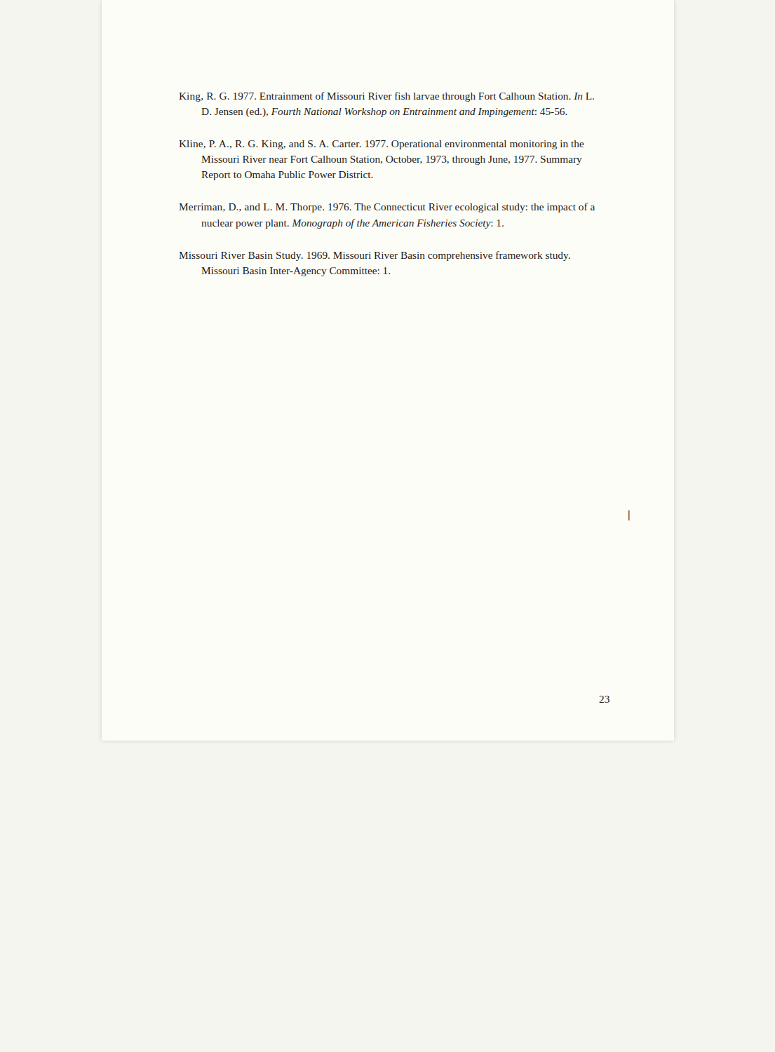King, R. G. 1977. Entrainment of Missouri River fish larvae through Fort Calhoun Station. In L. D. Jensen (ed.), Fourth National Workshop on Entrainment and Impingement: 45-56.
Kline, P. A., R. G. King, and S. A. Carter. 1977. Operational environmental monitoring in the Missouri River near Fort Calhoun Station, October, 1973, through June, 1977. Summary Report to Omaha Public Power District.
Merriman, D., and L. M. Thorpe. 1976. The Connecticut River ecological study: the impact of a nuclear power plant. Monograph of the American Fisheries Society: 1.
Missouri River Basin Study. 1969. Missouri River Basin comprehensive framework study. Missouri Basin Inter-Agency Committee: 1.
∣
23